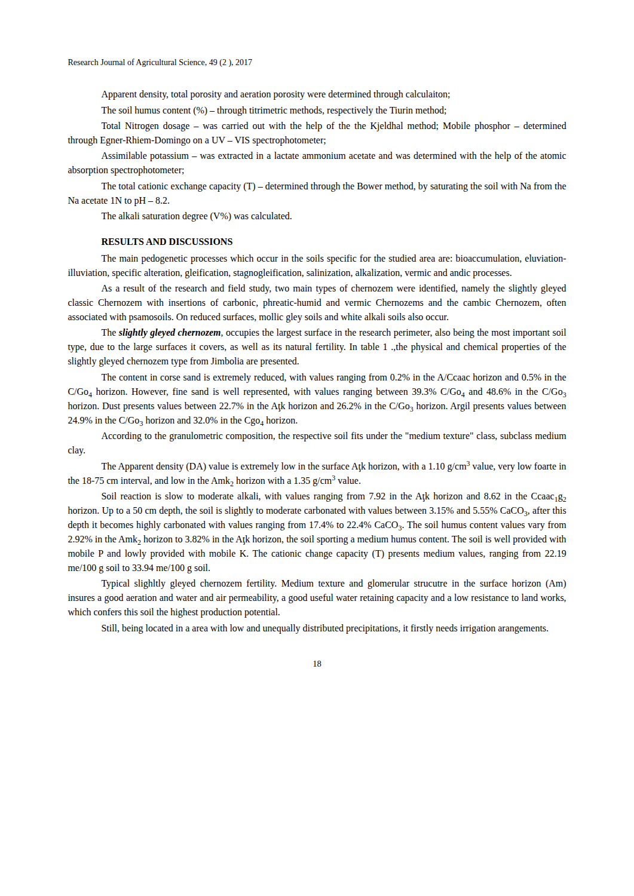Research Journal of Agricultural Science, 49 (2 ), 2017
Apparent density, total porosity and aeration porosity were determined through calculaiton;
The soil humus content (%) – through titrimetric methods, respectively the Tiurin method;
Total Nitrogen dosage – was carried out with the help of the the Kjeldhal method; Mobile phosphor – determined through Egner-Rhiem-Domingo on a UV – VIS spectrophotometer;
Assimilable potassium – was extracted in a lactate ammonium acetate and was determined with the help of the atomic absorption spectrophotometer;
The total cationic exchange capacity (T) – determined through the Bower method, by saturating the soil with Na from the Na acetate 1N to pH – 8.2.
The alkali saturation degree (V%) was calculated.
RESULTS AND DISCUSSIONS
The main pedogenetic processes which occur in the soils specific for the studied area are: bioaccumulation, eluviation-illuviation, specific alteration, gleification, stagnogleification, salinization, alkalization, vermic and andic processes.
As a result of the research and field study, two main types of chernozem were identified, namely the slightly gleyed classic Chernozem with insertions of carbonic, phreatic-humid and vermic Chernozems and the cambic Chernozem, often associated with psamosoils. On reduced surfaces, mollic gley soils and white alkali soils also occur.
The slightly gleyed chernozem, occupies the largest surface in the research perimeter, also being the most important soil type, due to the large surfaces it covers, as well as its natural fertility. In table 1 .,the physical and chemical properties of the slightly gleyed chernozem type from Jimbolia are presented.
The content in corse sand is extremely reduced, with values ranging from 0.2% in the A/Ccaac horizon and 0.5% in the C/Go4 horizon. However, fine sand is well represented, with values ranging between 39.3% C/Go4 and 48.6% in the C/Go3 horizon. Dust presents values between 22.7% in the Aţk horizon and 26.2% in the C/Go3 horizon. Argil presents values between 24.9% in the C/Go3 horizon and 32.0% in the Cgo4 horizon.
According to the granulometric composition, the respective soil fits under the "medium texture" class, subclass medium clay.
The Apparent density (DA) value is extremely low in the surface Aţk horizon, with a 1.10 g/cm3 value, very low foarte in the 18-75 cm interval, and low in the Amk2 horizon with a 1.35 g/cm3 value.
Soil reaction is slow to moderate alkali, with values ranging from 7.92 in the Aţk horizon and 8.62 in the Ccaac1g2 horizon. Up to a 50 cm depth, the soil is slightly to moderate carbonated with values between 3.15% and 5.55% CaCO3, after this depth it becomes highly carbonated with values ranging from 17.4% to 22.4% CaCO3. The soil humus content values vary from 2.92% in the Amk2 horizon to 3.82% in the Aţk horizon, the soil sporting a medium humus content. The soil is well provided with mobile P and lowly provided with mobile K. The cationic change capacity (T) presents medium values, ranging from 22.19 me/100 g soil to 33.94 me/100 g soil.
Typical slighltly gleyed chernozem fertility. Medium texture and glomerular strucutre in the surface horizon (Am) insures a good aeration and water and air permeability, a good useful water retaining capacity and a low resistance to land works, which confers this soil the highest production potential.
Still, being located in a area with low and unequally distributed precipitations, it firstly needs irrigation arangements.
18